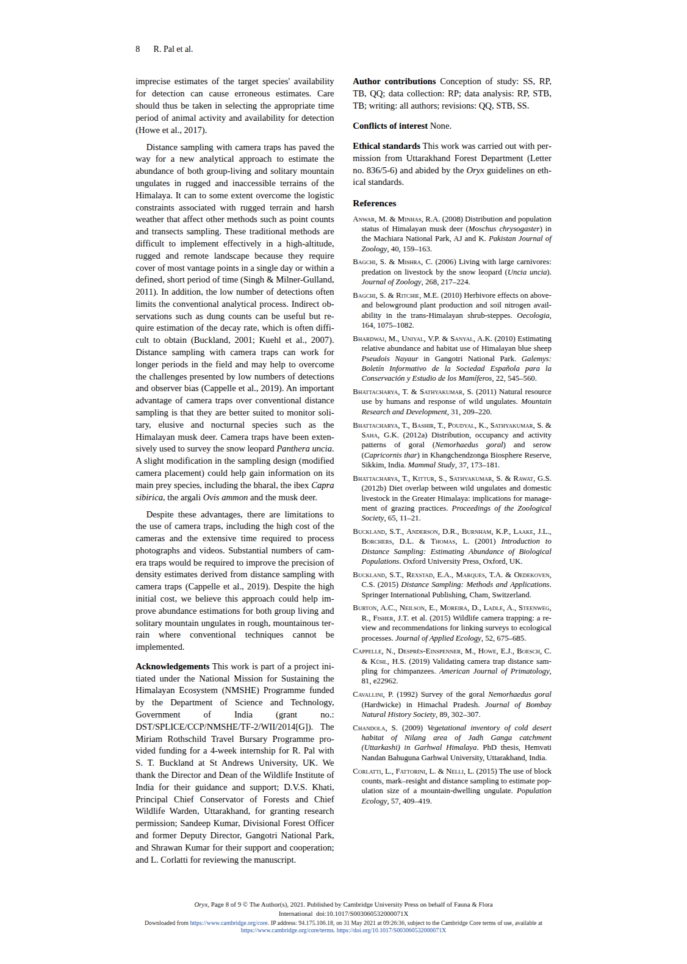8 R. Pal et al.
imprecise estimates of the target species' availability for detection can cause erroneous estimates. Care should thus be taken in selecting the appropriate time period of animal activity and availability for detection (Howe et al., 2017).
Distance sampling with camera traps has paved the way for a new analytical approach to estimate the abundance of both group-living and solitary mountain ungulates in rugged and inaccessible terrains of the Himalaya. It can to some extent overcome the logistic constraints associated with rugged terrain and harsh weather that affect other methods such as point counts and transects sampling. These traditional methods are difficult to implement effectively in a high-altitude, rugged and remote landscape because they require cover of most vantage points in a single day or within a defined, short period of time (Singh & Milner-Gulland, 2011). In addition, the low number of detections often limits the conventional analytical process. Indirect observations such as dung counts can be useful but require estimation of the decay rate, which is often difficult to obtain (Buckland, 2001; Kuehl et al., 2007). Distance sampling with camera traps can work for longer periods in the field and may help to overcome the challenges presented by low numbers of detections and observer bias (Cappelle et al., 2019). An important advantage of camera traps over conventional distance sampling is that they are better suited to monitor solitary, elusive and nocturnal species such as the Himalayan musk deer. Camera traps have been extensively used to survey the snow leopard Panthera uncia. A slight modification in the sampling design (modified camera placement) could help gain information on its main prey species, including the bharal, the ibex Capra sibirica, the argali Ovis ammon and the musk deer.
Despite these advantages, there are limitations to the use of camera traps, including the high cost of the cameras and the extensive time required to process photographs and videos. Substantial numbers of camera traps would be required to improve the precision of density estimates derived from distance sampling with camera traps (Cappelle et al., 2019). Despite the high initial cost, we believe this approach could help improve abundance estimations for both group living and solitary mountain ungulates in rough, mountainous terrain where conventional techniques cannot be implemented.
Acknowledgements This work is part of a project initiated under the National Mission for Sustaining the Himalayan Ecosystem (NMSHE) Programme funded by the Department of Science and Technology, Government of India (grant no.: DST/SPLICE/CCP/NMSHE/TF-2/WII/2014[G]). The Miriam Rothschild Travel Bursary Programme provided funding for a 4-week internship for R. Pal with S. T. Buckland at St Andrews University, UK. We thank the Director and Dean of the Wildlife Institute of India for their guidance and support; D.V.S. Khati, Principal Chief Conservator of Forests and Chief Wildlife Warden, Uttarakhand, for granting research permission; Sandeep Kumar, Divisional Forest Officer and former Deputy Director, Gangotri National Park, and Shrawan Kumar for their support and cooperation; and L. Corlatti for reviewing the manuscript.
Author contributions Conception of study: SS, RP, TB, QQ; data collection: RP; data analysis: RP, STB, TB; writing: all authors; revisions: QQ, STB, SS.
Conflicts of interest None.
Ethical standards This work was carried out with permission from Uttarakhand Forest Department (Letter no. 836/5-6) and abided by the Oryx guidelines on ethical standards.
References
Anwar, M. & Minhas, R.A. (2008) Distribution and population status of Himalayan musk deer (Moschus chrysogaster) in the Machiara National Park, AJ and K. Pakistan Journal of Zoology, 40, 159–163.
Bagchi, S. & Mishra, C. (2006) Living with large carnivores: predation on livestock by the snow leopard (Uncia uncia). Journal of Zoology, 268, 217–224.
Bagchi, S. & Ritchie, M.E. (2010) Herbivore effects on above- and belowground plant production and soil nitrogen availability in the trans-Himalayan shrub-steppes. Oecologia, 164, 1075–1082.
Bhardwaj, M., Uniyal, V.P. & Sanyal, A.K. (2010) Estimating relative abundance and habitat use of Himalayan blue sheep Pseudois Nayaur in Gangotri National Park. Galemys: Boletín Informativo de la Sociedad Española para la Conservación y Estudio de los Mamíferos, 22, 545–560.
Bhattacharya, T. & Sathyakumar, S. (2011) Natural resource use by humans and response of wild ungulates. Mountain Research and Development, 31, 209–220.
Bhattacharya, T., Bashir, T., Poudyal, K., Sathyakumar, S. & Saha, G.K. (2012a) Distribution, occupancy and activity patterns of goral (Nemorhaedus goral) and serow (Capricornis thar) in Khangchendzonga Biosphere Reserve, Sikkim, India. Mammal Study, 37, 173–181.
Bhattacharya, T., Kittur, S., Sathyakumar, S. & Rawat, G.S. (2012b) Diet overlap between wild ungulates and domestic livestock in the Greater Himalaya: implications for management of grazing practices. Proceedings of the Zoological Society, 65, 11–21.
Buckland, S.T., Anderson, D.R., Burnham, K.P., Laake, J.L., Borchers, D.L. & Thomas, L. (2001) Introduction to Distance Sampling: Estimating Abundance of Biological Populations. Oxford University Press, Oxford, UK.
Buckland, S.T., Rexstad, E.A., Marques, T.A. & Oedekoven, C.S. (2015) Distance Sampling: Methods and Applications. Springer International Publishing, Cham, Switzerland.
Burton, A.C., Neilson, E., Moreira, D., Ladle, A., Steenweg, R., Fisher, J.T. et al. (2015) Wildlife camera trapping: a review and recommendations for linking surveys to ecological processes. Journal of Applied Ecology, 52, 675–685.
Cappelle, N., Després-Einspenner, M., Howe, E.J., Boesch, C. & Kühl, H.S. (2019) Validating camera trap distance sampling for chimpanzees. American Journal of Primatology, 81, e22962.
Cavallini, P. (1992) Survey of the goral Nemorhaedus goral (Hardwicke) in Himachal Pradesh. Journal of Bombay Natural History Society, 89, 302–307.
Chandola, S. (2009) Vegetational inventory of cold desert habitat of Nilang area of Jadh Ganga catchment (Uttarkashi) in Garhwal Himalaya. PhD thesis, Hemvati Nandan Bahuguna Garhwal University, Uttarakhand, India.
Corlatti, L., Fattorini, L. & Nelli, L. (2015) The use of block counts, mark–resight and distance sampling to estimate population size of a mountain-dwelling ungulate. Population Ecology, 57, 409–419.
Oryx, Page 8 of 9 © The Author(s), 2021. Published by Cambridge University Press on behalf of Fauna & Flora International doi:10.1017/S003060532000071X
Downloaded from https://www.cambridge.org/core. IP address: 94.175.106.18, on 31 May 2021 at 09:26:36, subject to the Cambridge Core terms of use, available at
https://www.cambridge.org/core/terms. https://doi.org/10.1017/S003060532000071X